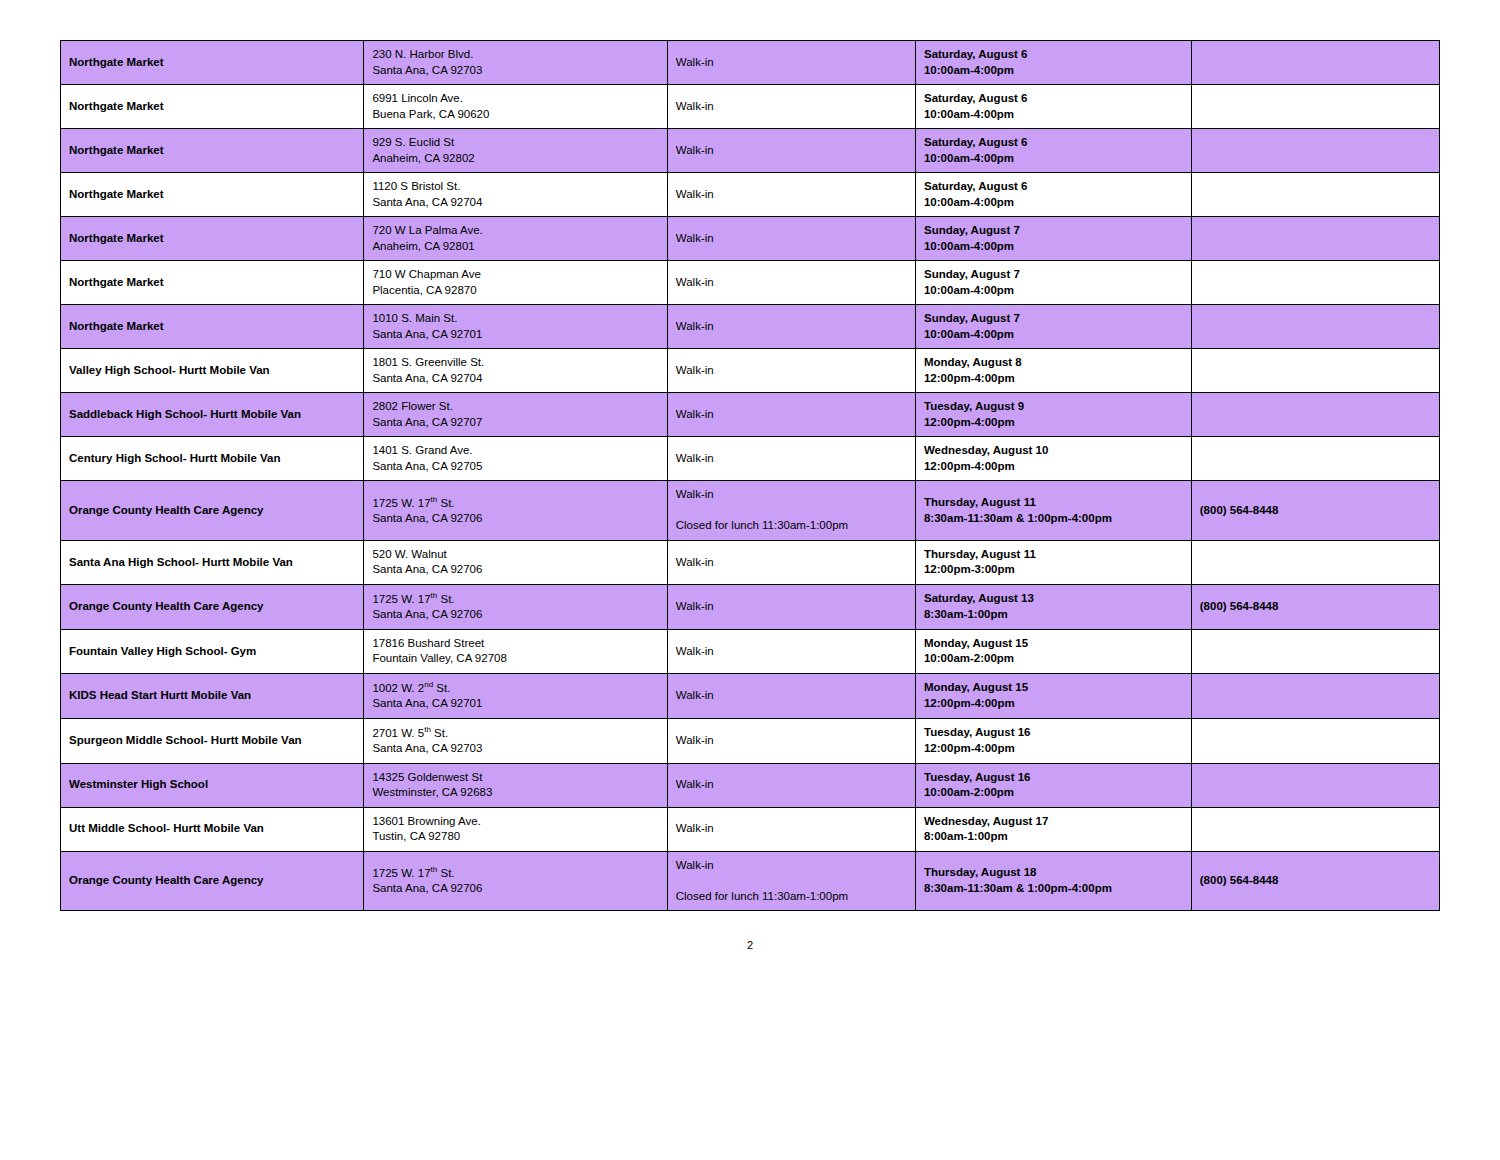| Northgate Market | 230 N. Harbor Blvd. Santa Ana, CA 92703 | Walk-in | Saturday, August 6 10:00am-4:00pm | |
| Northgate Market | 6991 Lincoln Ave. Buena Park, CA 90620 | Walk-in | Saturday, August 6 10:00am-4:00pm | |
| Northgate Market | 929 S. Euclid St Anaheim, CA 92802 | Walk-in | Saturday, August 6 10:00am-4:00pm | |
| Northgate Market | 1120 S Bristol St. Santa Ana, CA 92704 | Walk-in | Saturday, August 6 10:00am-4:00pm | |
| Northgate Market | 720 W La Palma Ave. Anaheim, CA 92801 | Walk-in | Sunday, August 7 10:00am-4:00pm | |
| Northgate Market | 710 W Chapman Ave Placentia, CA 92870 | Walk-in | Sunday, August 7 10:00am-4:00pm | |
| Northgate Market | 1010 S. Main St. Santa Ana, CA 92701 | Walk-in | Sunday, August 7 10:00am-4:00pm | |
| Valley High School- Hurtt Mobile Van | 1801 S. Greenville St. Santa Ana, CA 92704 | Walk-in | Monday, August 8 12:00pm-4:00pm | |
| Saddleback High School- Hurtt Mobile Van | 2802 Flower St. Santa Ana, CA 92707 | Walk-in | Tuesday, August 9 12:00pm-4:00pm | |
| Century High School- Hurtt Mobile Van | 1401 S. Grand Ave. Santa Ana, CA 92705 | Walk-in | Wednesday, August 10 12:00pm-4:00pm | |
| Orange County Health Care Agency | 1725 W. 17 th St. Santa Ana, CA 92706 | Walk-in Closed for lunch 11:30am-1:00pm | Thursday, August 11 8:30am-11:30am & 1:00pm-4:00pm | (800) 564-8448 |
| Santa Ana High School- Hurtt Mobile Van | 520 W. Walnut Santa Ana, CA 92706 | Walk-in | Thursday, August 11 12:00pm-3:00pm | |
| Orange County Health Care Agency | 1725 W. 17 th St. Santa Ana, CA 92706 | Walk-in | Saturday, August 13 8:30am-1:00pm | (800) 564-8448 |
| Fountain Valley High School- Gym | 17816 Bushard Street Fountain Valley, CA 92708 | Walk-in | Monday, August 15 10:00am-2:00pm | |
| KIDS Head Start Hurtt Mobile Van | 1002 W. 2 nd St. Santa Ana, CA 92701 | Walk-in | Monday, August 15 12:00pm-4:00pm | |
| Spurgeon Middle School- Hurtt Mobile Van | 2701 W. 5 th St. Santa Ana, CA 92703 | Walk-in | Tuesday, August 16 12:00pm-4:00pm | |
| Westminster High School | 14325 Goldenwest St Westminster, CA 92683 | Walk-in | Tuesday, August 16 10:00am-2:00pm | |
| Utt Middle School- Hurtt Mobile Van | 13601 Browning Ave. Tustin, CA 92780 | Walk-in | Wednesday, August 17 8:00am-1:00pm | |
| Orange County Health Care Agency | 1725 W. 17 th St. Santa Ana, CA 92706 | Walk-in Closed for lunch 11:30am-1:00pm | Thursday, August 18 8:30am-11:30am & 1:00pm-4:00pm | (800) 564-8448 |
2